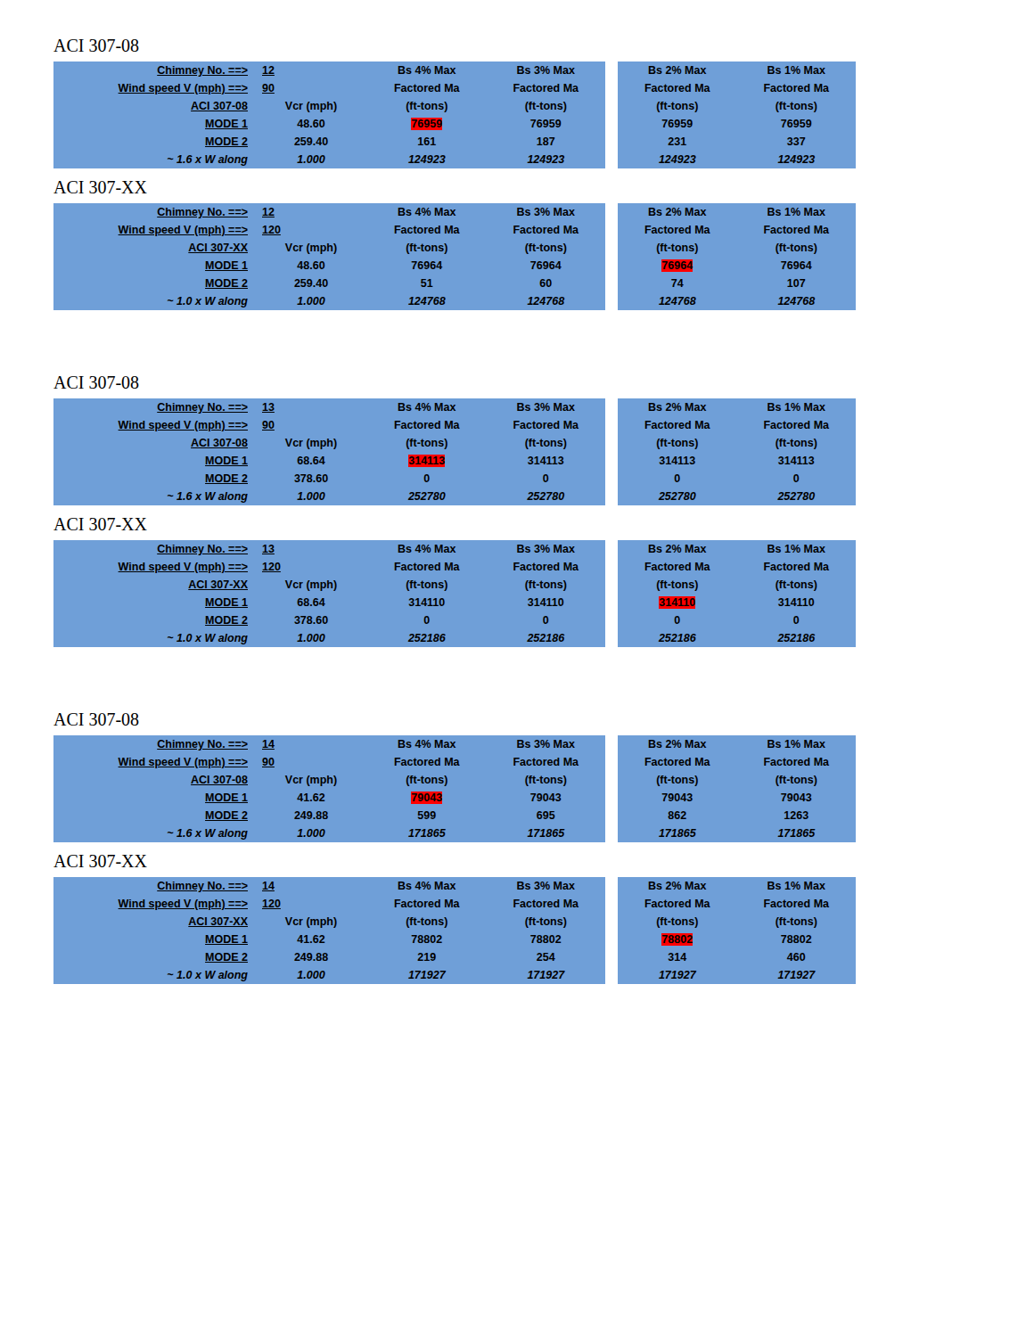ACI 307-08
| Chimney No. ==> | 12 | Bs 4% Max | Bs 3% Max | | Bs 2% Max | Bs 1% Max |
| Wind speed V (mph) ==> | 90 | Factored Ma | Factored Ma | | Factored Ma | Factored Ma |
| ACI 307-08 | Vcr (mph) | (ft-tons) | (ft-tons) | | (ft-tons) | (ft-tons) |
| MODE 1 | 48.60 | 76959 | 76959 | | 76959 | 76959 |
| MODE 2 | 259.40 | 161 | 187 | | 231 | 337 |
| ~ 1.6 x W along | 1.000 | 124923 | 124923 | | 124923 | 124923 |
ACI 307-XX
| Chimney No. ==> | 12 | Bs 4% Max | Bs 3% Max | | Bs 2% Max | Bs 1% Max |
| Wind speed V (mph) ==> | 120 | Factored Ma | Factored Ma | | Factored Ma | Factored Ma |
| ACI 307-XX | Vcr (mph) | (ft-tons) | (ft-tons) | | (ft-tons) | (ft-tons) |
| MODE 1 | 48.60 | 76964 | 76964 | | 76964 | 76964 |
| MODE 2 | 259.40 | 51 | 60 | | 74 | 107 |
| ~ 1.0 x W along | 1.000 | 124768 | 124768 | | 124768 | 124768 |
ACI 307-08
| Chimney No. ==> | 13 | Bs 4% Max | Bs 3% Max | | Bs 2% Max | Bs 1% Max |
| Wind speed V (mph) ==> | 90 | Factored Ma | Factored Ma | | Factored Ma | Factored Ma |
| ACI 307-08 | Vcr (mph) | (ft-tons) | (ft-tons) | | (ft-tons) | (ft-tons) |
| MODE 1 | 68.64 | 314113 | 314113 | | 314113 | 314113 |
| MODE 2 | 378.60 | 0 | 0 | | 0 | 0 |
| ~ 1.6 x W along | 1.000 | 252780 | 252780 | | 252780 | 252780 |
ACI 307-XX
| Chimney No. ==> | 13 | Bs 4% Max | Bs 3% Max | | Bs 2% Max | Bs 1% Max |
| Wind speed V (mph) ==> | 120 | Factored Ma | Factored Ma | | Factored Ma | Factored Ma |
| ACI 307-XX | Vcr (mph) | (ft-tons) | (ft-tons) | | (ft-tons) | (ft-tons) |
| MODE 1 | 68.64 | 314110 | 314110 | | 314110 | 314110 |
| MODE 2 | 378.60 | 0 | 0 | | 0 | 0 |
| ~ 1.0 x W along | 1.000 | 252186 | 252186 | | 252186 | 252186 |
ACI 307-08
| Chimney No. ==> | 14 | Bs 4% Max | Bs 3% Max | | Bs 2% Max | Bs 1% Max |
| Wind speed V (mph) ==> | 90 | Factored Ma | Factored Ma | | Factored Ma | Factored Ma |
| ACI 307-08 | Vcr (mph) | (ft-tons) | (ft-tons) | | (ft-tons) | (ft-tons) |
| MODE 1 | 41.62 | 79043 | 79043 | | 79043 | 79043 |
| MODE 2 | 249.88 | 599 | 695 | | 862 | 1263 |
| ~ 1.6 x W along | 1.000 | 171865 | 171865 | | 171865 | 171865 |
ACI 307-XX
| Chimney No. ==> | 14 | Bs 4% Max | Bs 3% Max | | Bs 2% Max | Bs 1% Max |
| Wind speed V (mph) ==> | 120 | Factored Ma | Factored Ma | | Factored Ma | Factored Ma |
| ACI 307-XX | Vcr (mph) | (ft-tons) | (ft-tons) | | (ft-tons) | (ft-tons) |
| MODE 1 | 41.62 | 78802 | 78802 | | 78802 | 78802 |
| MODE 2 | 249.88 | 219 | 254 | | 314 | 460 |
| ~ 1.0 x W along | 1.000 | 171927 | 171927 | | 171927 | 171927 |